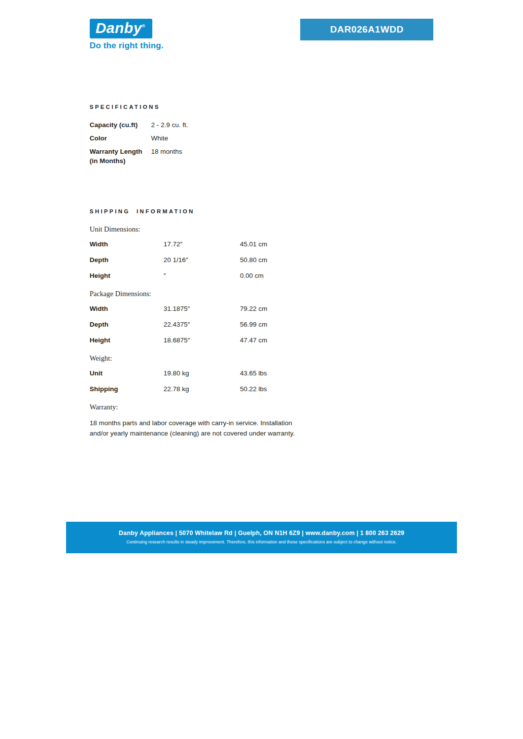Danby®
Do the right thing.
DAR026A1WDD
Specifications
| Capacity (cu.ft) | 2 - 2.9 cu. ft. |
| Color | White |
| Warranty Length (in Months) | 18 months |
Shipping Information
Unit Dimensions:
| Width | 17.72″ | 45.01 cm |
| Depth | 20 1/16″ | 50.80 cm |
| Height | ″ | 0.00 cm |
Package Dimensions:
| Width | 31.1875″ | 79.22 cm |
| Depth | 22.4375″ | 56.99 cm |
| Height | 18.6875″ | 47.47 cm |
Weight:
| Unit | 19.80 kg | 43.65 lbs |
| Shipping | 22.78 kg | 50.22 lbs |
Warranty:
18 months parts and labor coverage with carry-in service. Installation and/or yearly maintenance (cleaning) are not covered under warranty.
Danby Appliances | 5070 Whitelaw Rd | Guelph, ON N1H 6Z9 | www.danby.com | 1 800 263 2629
Continuing research results in steady improvement. Therefore, this information and these specifications are subject to change without notice.